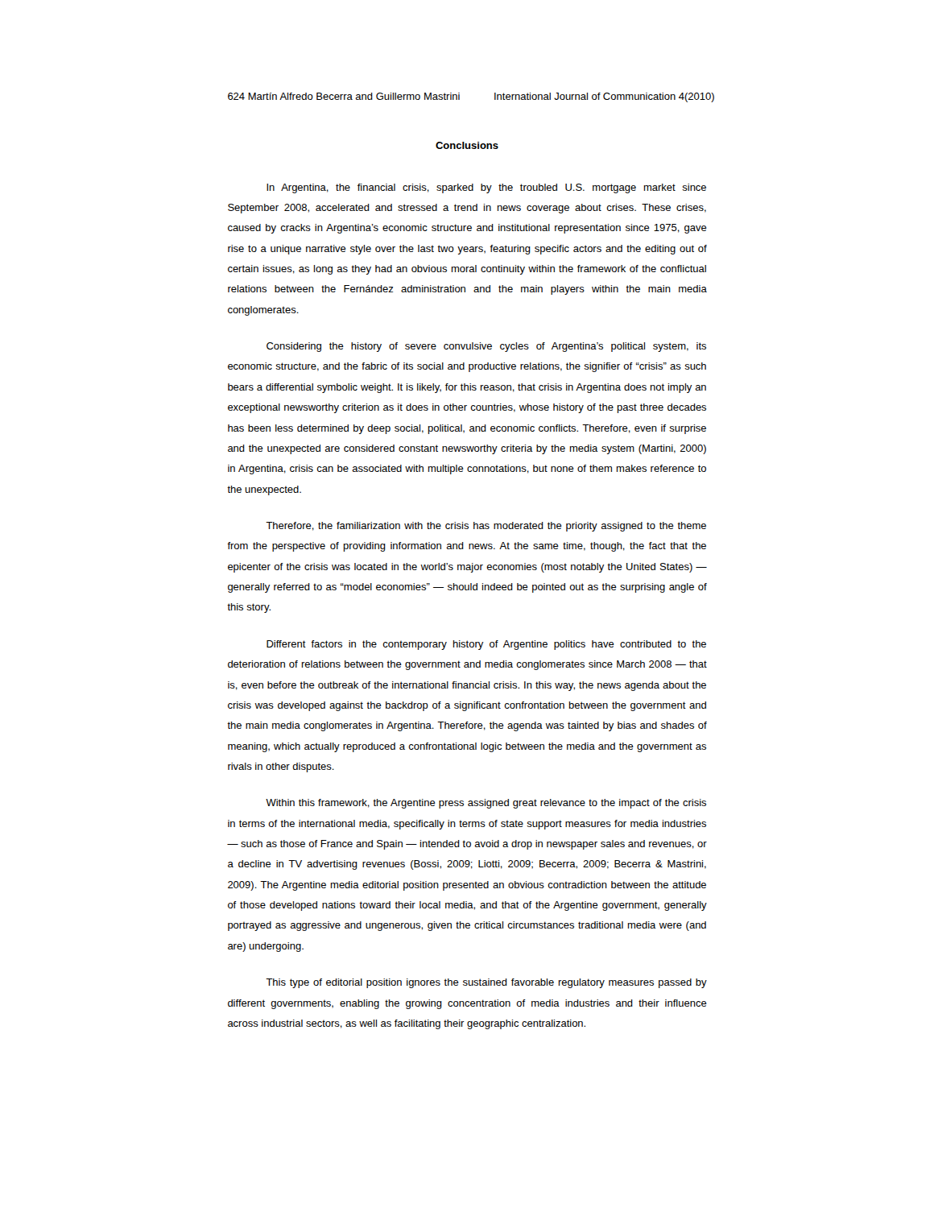624 Martín Alfredo Becerra and Guillermo Mastrini International Journal of Communication 4(2010)
Conclusions
In Argentina, the financial crisis, sparked by the troubled U.S. mortgage market since September 2008, accelerated and stressed a trend in news coverage about crises. These crises, caused by cracks in Argentina’s economic structure and institutional representation since 1975, gave rise to a unique narrative style over the last two years, featuring specific actors and the editing out of certain issues, as long as they had an obvious moral continuity within the framework of the conflictual relations between the Fernández administration and the main players within the main media conglomerates.
Considering the history of severe convulsive cycles of Argentina’s political system, its economic structure, and the fabric of its social and productive relations, the signifier of “crisis” as such bears a differential symbolic weight. It is likely, for this reason, that crisis in Argentina does not imply an exceptional newsworthy criterion as it does in other countries, whose history of the past three decades has been less determined by deep social, political, and economic conflicts. Therefore, even if surprise and the unexpected are considered constant newsworthy criteria by the media system (Martini, 2000) in Argentina, crisis can be associated with multiple connotations, but none of them makes reference to the unexpected.
Therefore, the familiarization with the crisis has moderated the priority assigned to the theme from the perspective of providing information and news. At the same time, though, the fact that the epicenter of the crisis was located in the world’s major economies (most notably the United States) — generally referred to as “model economies” — should indeed be pointed out as the surprising angle of this story.
Different factors in the contemporary history of Argentine politics have contributed to the deterioration of relations between the government and media conglomerates since March 2008 — that is, even before the outbreak of the international financial crisis. In this way, the news agenda about the crisis was developed against the backdrop of a significant confrontation between the government and the main media conglomerates in Argentina. Therefore, the agenda was tainted by bias and shades of meaning, which actually reproduced a confrontational logic between the media and the government as rivals in other disputes.
Within this framework, the Argentine press assigned great relevance to the impact of the crisis in terms of the international media, specifically in terms of state support measures for media industries — such as those of France and Spain — intended to avoid a drop in newspaper sales and revenues, or a decline in TV advertising revenues (Bossi, 2009; Liotti, 2009; Becerra, 2009; Becerra & Mastrini, 2009). The Argentine media editorial position presented an obvious contradiction between the attitude of those developed nations toward their local media, and that of the Argentine government, generally portrayed as aggressive and ungenerous, given the critical circumstances traditional media were (and are) undergoing.
This type of editorial position ignores the sustained favorable regulatory measures passed by different governments, enabling the growing concentration of media industries and their influence across industrial sectors, as well as facilitating their geographic centralization.